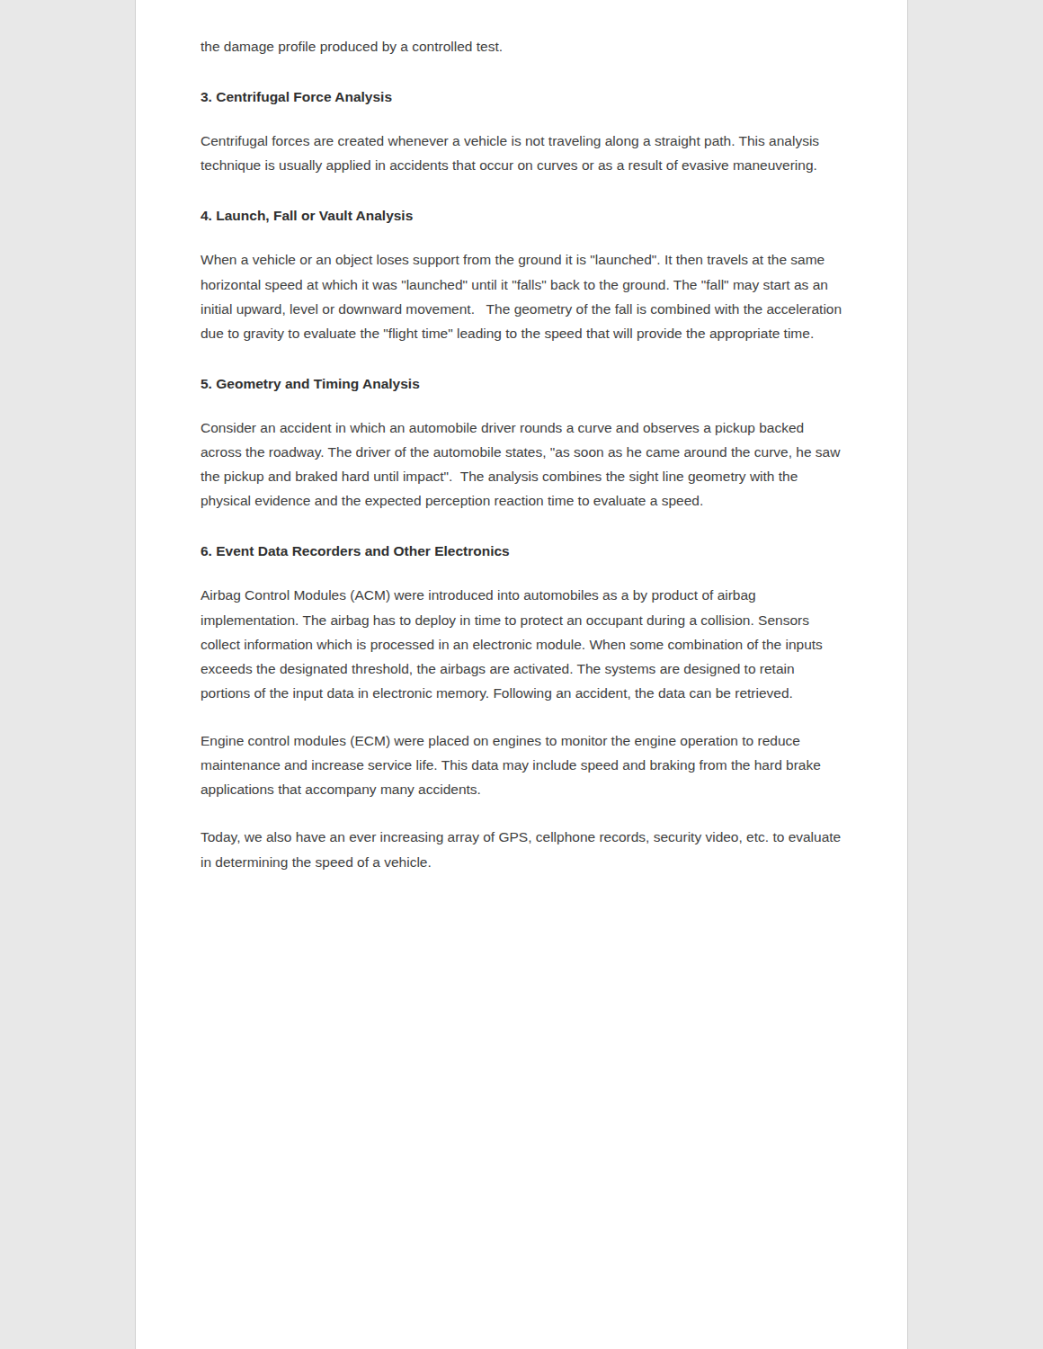the damage profile produced by a controlled test.
3. Centrifugal Force Analysis
Centrifugal forces are created whenever a vehicle is not traveling along a straight path. This analysis technique is usually applied in accidents that occur on curves or as a result of evasive maneuvering.
4. Launch, Fall or Vault Analysis
When a vehicle or an object loses support from the ground it is "launched". It then travels at the same horizontal speed at which it was "launched" until it "falls" back to the ground. The "fall" may start as an initial upward, level or downward movement. The geometry of the fall is combined with the acceleration due to gravity to evaluate the "flight time" leading to the speed that will provide the appropriate time.
5. Geometry and Timing Analysis
Consider an accident in which an automobile driver rounds a curve and observes a pickup backed across the roadway. The driver of the automobile states, "as soon as he came around the curve, he saw the pickup and braked hard until impact". The analysis combines the sight line geometry with the physical evidence and the expected perception reaction time to evaluate a speed.
6. Event Data Recorders and Other Electronics
Airbag Control Modules (ACM) were introduced into automobiles as a by product of airbag implementation. The airbag has to deploy in time to protect an occupant during a collision. Sensors collect information which is processed in an electronic module. When some combination of the inputs exceeds the designated threshold, the airbags are activated. The systems are designed to retain portions of the input data in electronic memory. Following an accident, the data can be retrieved.
Engine control modules (ECM) were placed on engines to monitor the engine operation to reduce maintenance and increase service life. This data may include speed and braking from the hard brake applications that accompany many accidents.
Today, we also have an ever increasing array of GPS, cellphone records, security video, etc. to evaluate in determining the speed of a vehicle.